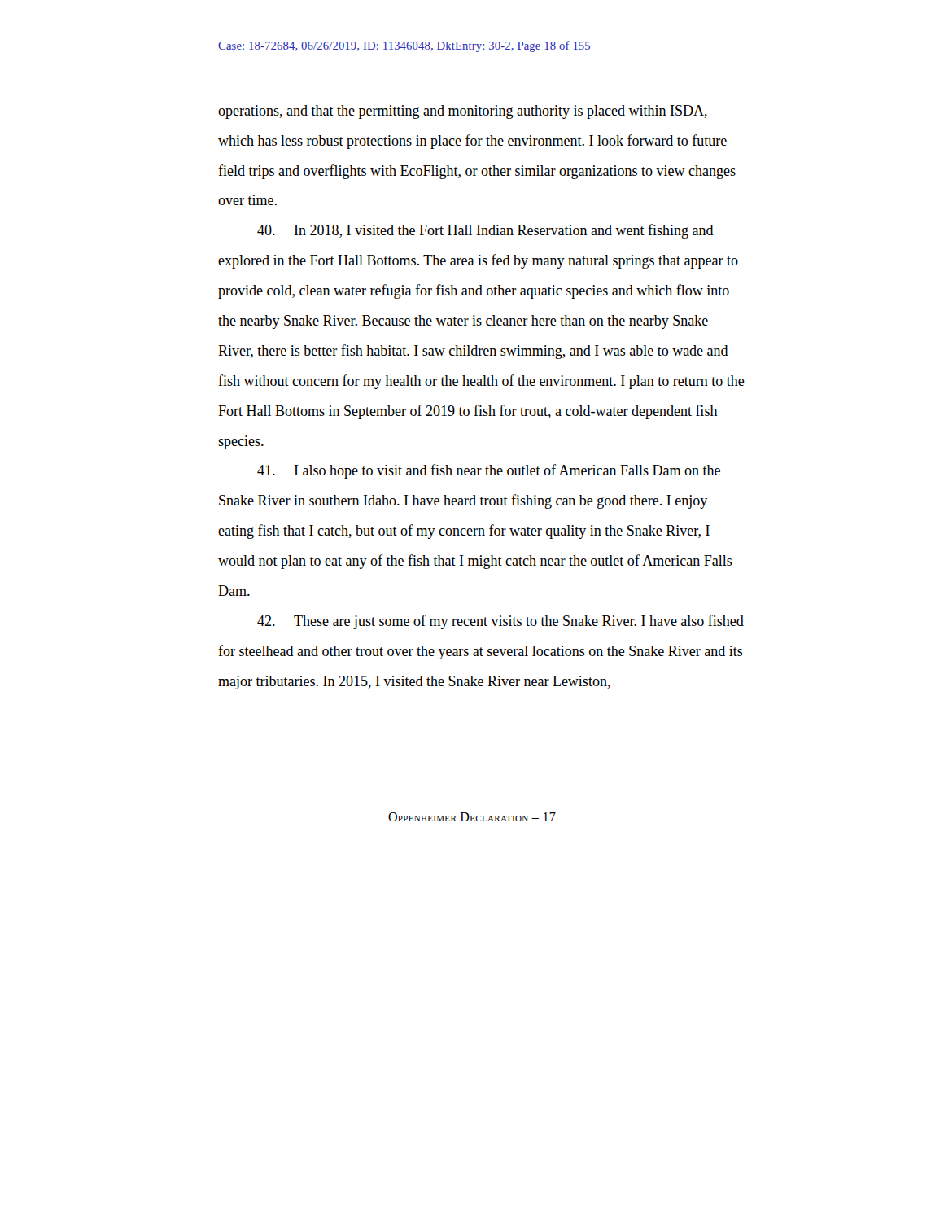Case: 18-72684, 06/26/2019, ID: 11346048, DktEntry: 30-2, Page 18 of 155
operations, and that the permitting and monitoring authority is placed within ISDA, which has less robust protections in place for the environment. I look forward to future field trips and overflights with EcoFlight, or other similar organizations to view changes over time.
40. In 2018, I visited the Fort Hall Indian Reservation and went fishing and explored in the Fort Hall Bottoms. The area is fed by many natural springs that appear to provide cold, clean water refugia for fish and other aquatic species and which flow into the nearby Snake River. Because the water is cleaner here than on the nearby Snake River, there is better fish habitat. I saw children swimming, and I was able to wade and fish without concern for my health or the health of the environment. I plan to return to the Fort Hall Bottoms in September of 2019 to fish for trout, a cold-water dependent fish species.
41. I also hope to visit and fish near the outlet of American Falls Dam on the Snake River in southern Idaho. I have heard trout fishing can be good there. I enjoy eating fish that I catch, but out of my concern for water quality in the Snake River, I would not plan to eat any of the fish that I might catch near the outlet of American Falls Dam.
42. These are just some of my recent visits to the Snake River. I have also fished for steelhead and other trout over the years at several locations on the Snake River and its major tributaries. In 2015, I visited the Snake River near Lewiston,
Oppenheimer Declaration – 17